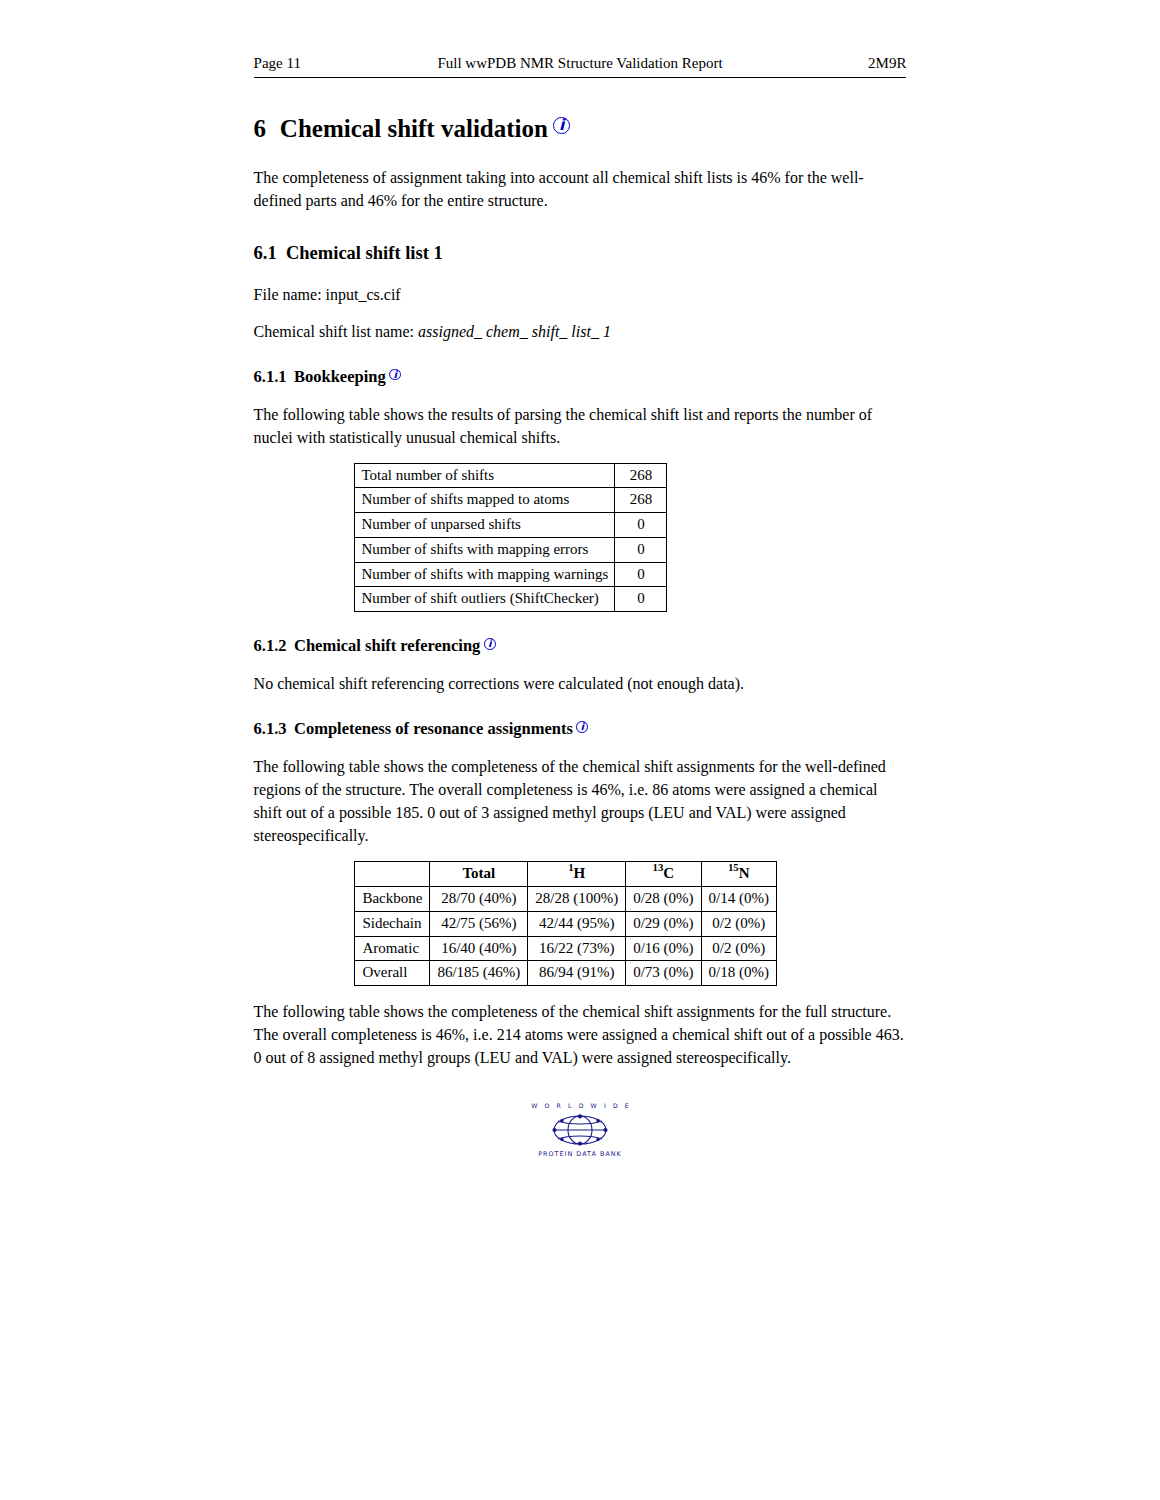Page 11
Full wwPDB NMR Structure Validation Report
2M9R
6 Chemical shift validationi
The completeness of assignment taking into account all chemical shift lists is 46% for the well-defined parts and 46% for the entire structure.
6.1 Chemical shift list 1
File name: input_cs.cif
Chemical shift list name: assigned_ chem_ shift_ list_ 1
6.1.1 Bookkeepingi
The following table shows the results of parsing the chemical shift list and reports the number of nuclei with statistically unusual chemical shifts.
| Total number of shifts | 268 |
| Number of shifts mapped to atoms | 268 |
| Number of unparsed shifts | 0 |
| Number of shifts with mapping errors | 0 |
| Number of shifts with mapping warnings | 0 |
| Number of shift outliers (ShiftChecker) | 0 |
6.1.2 Chemical shift referencingi
No chemical shift referencing corrections were calculated (not enough data).
6.1.3 Completeness of resonance assignmentsi
The following table shows the completeness of the chemical shift assignments for the well-defined regions of the structure. The overall completeness is 46%, i.e. 86 atoms were assigned a chemical shift out of a possible 185. 0 out of 3 assigned methyl groups (LEU and VAL) were assigned stereospecifically.
| | Total | 1 H | 13 C | 15 N |
| --- | --- | --- | --- | --- |
| Backbone | 28/70 (40%) | 28/28 (100%) | 0/28 (0%) | 0/14 (0%) |
| Sidechain | 42/75 (56%) | 42/44 (95%) | 0/29 (0%) | 0/2 (0%) |
| Aromatic | 16/40 (40%) | 16/22 (73%) | 0/16 (0%) | 0/2 (0%) |
| Overall | 86/185 (46%) | 86/94 (91%) | 0/73 (0%) | 0/18 (0%) |
The following table shows the completeness of the chemical shift assignments for the full structure. The overall completeness is 46%, i.e. 214 atoms were assigned a chemical shift out of a possible 463. 0 out of 8 assigned methyl groups (LEU and VAL) were assigned stereospecifically.
W O R L D W I D E
PROTEIN DATA BANK